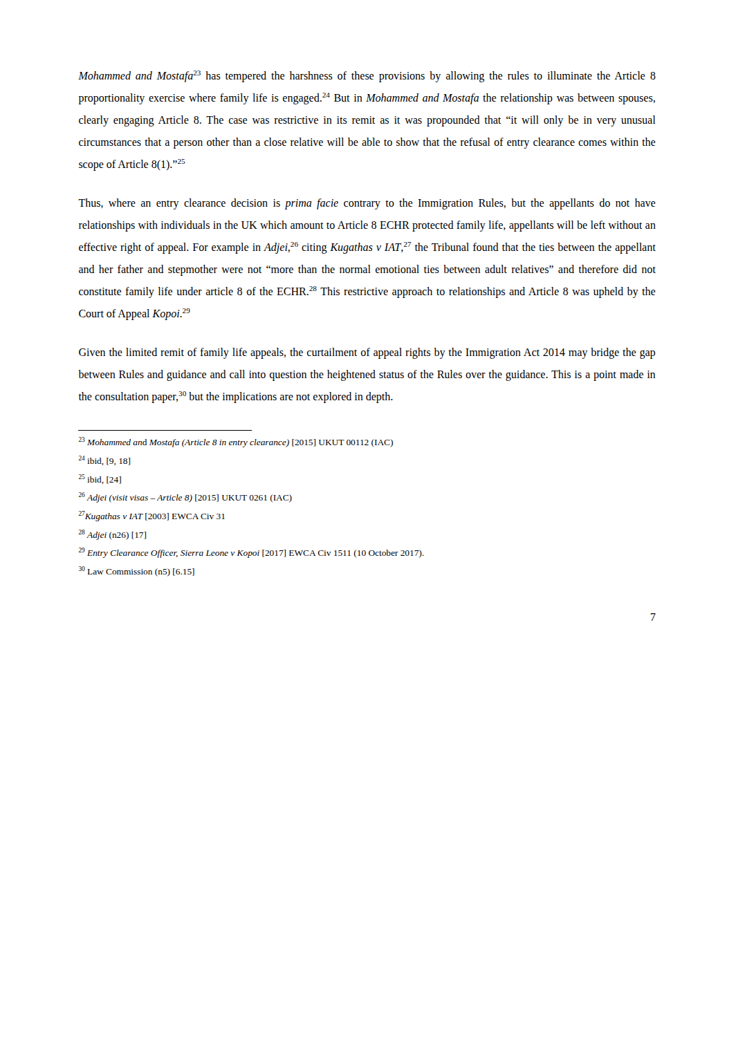Mohammed and Mostafa23 has tempered the harshness of these provisions by allowing the rules to illuminate the Article 8 proportionality exercise where family life is engaged.24 But in Mohammed and Mostafa the relationship was between spouses, clearly engaging Article 8. The case was restrictive in its remit as it was propounded that “it will only be in very unusual circumstances that a person other than a close relative will be able to show that the refusal of entry clearance comes within the scope of Article 8(1).”25
Thus, where an entry clearance decision is prima facie contrary to the Immigration Rules, but the appellants do not have relationships with individuals in the UK which amount to Article 8 ECHR protected family life, appellants will be left without an effective right of appeal. For example in Adjei,26 citing Kugathas v IAT,27 the Tribunal found that the ties between the appellant and her father and stepmother were not “more than the normal emotional ties between adult relatives” and therefore did not constitute family life under article 8 of the ECHR.28 This restrictive approach to relationships and Article 8 was upheld by the Court of Appeal Kopoi.29
Given the limited remit of family life appeals, the curtailment of appeal rights by the Immigration Act 2014 may bridge the gap between Rules and guidance and call into question the heightened status of the Rules over the guidance. This is a point made in the consultation paper,30 but the implications are not explored in depth.
23 Mohammed and Mostafa (Article 8 in entry clearance) [2015] UKUT 00112 (IAC)
24 ibid, [9, 18]
25 ibid, [24]
26 Adjei (visit visas – Article 8) [2015] UKUT 0261 (IAC)
27Kugathas v IAT [2003] EWCA Civ 31
28 Adjei (n26) [17]
29 Entry Clearance Officer, Sierra Leone v Kopoi [2017] EWCA Civ 1511 (10 October 2017).
30 Law Commission (n5) [6.15]
7